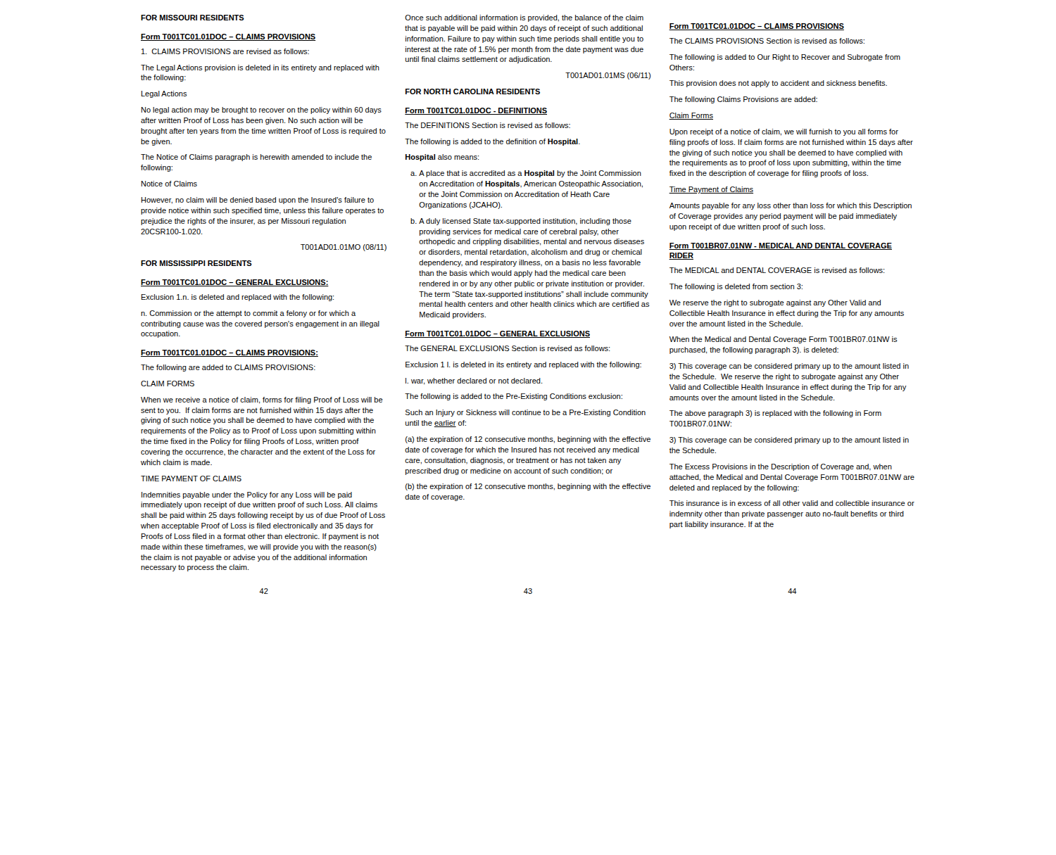FOR MISSOURI RESIDENTS
Form T001TC01.01DOC – CLAIMS PROVISIONS
1. CLAIMS PROVISIONS are revised as follows:
The Legal Actions provision is deleted in its entirety and replaced with the following:
Legal Actions
No legal action may be brought to recover on the policy within 60 days after written Proof of Loss has been given. No such action will be brought after ten years from the time written Proof of Loss is required to be given.
The Notice of Claims paragraph is herewith amended to include the following:
Notice of Claims
However, no claim will be denied based upon the Insured's failure to provide notice within such specified time, unless this failure operates to prejudice the rights of the insurer, as per Missouri regulation 20CSR100-1.020.
T001AD01.01MO (08/11)
FOR MISSISSIPPI RESIDENTS
Form T001TC01.01DOC – GENERAL EXCLUSIONS:
Exclusion 1.n. is deleted and replaced with the following:
n. Commission or the attempt to commit a felony or for which a contributing cause was the covered person's engagement in an illegal occupation.
Form T001TC01.01DOC – CLAIMS PROVISIONS:
The following are added to CLAIMS PROVISIONS:
CLAIM FORMS
When we receive a notice of claim, forms for filing Proof of Loss will be sent to you. If claim forms are not furnished within 15 days after the giving of such notice you shall be deemed to have complied with the requirements of the Policy as to Proof of Loss upon submitting within the time fixed in the Policy for filing Proofs of Loss, written proof covering the occurrence, the character and the extent of the Loss for which claim is made.
TIME PAYMENT OF CLAIMS
Indemnities payable under the Policy for any Loss will be paid immediately upon receipt of due written proof of such Loss. All claims shall be paid within 25 days following receipt by us of due Proof of Loss when acceptable Proof of Loss is filed electronically and 35 days for Proofs of Loss filed in a format other than electronic. If payment is not made within these timeframes, we will provide you with the reason(s) the claim is not payable or advise you of the additional information necessary to process the claim.
42
Once such additional information is provided, the balance of the claim that is payable will be paid within 20 days of receipt of such additional information. Failure to pay within such time periods shall entitle you to interest at the rate of 1.5% per month from the date payment was due until final claims settlement or adjudication.
T001AD01.01MS (06/11)
FOR NORTH CAROLINA RESIDENTS
Form T001TC01.01DOC - DEFINITIONS
The DEFINITIONS Section is revised as follows:
The following is added to the definition of Hospital.
Hospital also means:
A place that is accredited as a Hospital by the Joint Commission on Accreditation of Hospitals, American Osteopathic Association, or the Joint Commission on Accreditation of Heath Care Organizations (JCAHO).
A duly licensed State tax-supported institution, including those providing services for medical care of cerebral palsy, other orthopedic and crippling disabilities, mental and nervous diseases or disorders, mental retardation, alcoholism and drug or chemical dependency, and respiratory illness, on a basis no less favorable than the basis which would apply had the medical care been rendered in or by any other public or private institution or provider. The term “State tax-supported institutions” shall include community mental health centers and other health clinics which are certified as Medicaid providers.
Form T001TC01.01DOC – GENERAL EXCLUSIONS
The GENERAL EXCLUSIONS Section is revised as follows:
Exclusion 1 l. is deleted in its entirety and replaced with the following:
l. war, whether declared or not declared.
The following is added to the Pre-Existing Conditions exclusion:
Such an Injury or Sickness will continue to be a Pre-Existing Condition until the earlier of:
(a) the expiration of 12 consecutive months, beginning with the effective date of coverage for which the Insured has not received any medical care, consultation, diagnosis, or treatment or has not taken any prescribed drug or medicine on account of such condition; or
(b) the expiration of 12 consecutive months, beginning with the effective date of coverage.
43
Form T001TC01.01DOC – CLAIMS PROVISIONS
The CLAIMS PROVISIONS Section is revised as follows:
The following is added to Our Right to Recover and Subrogate from Others:
This provision does not apply to accident and sickness benefits.
The following Claims Provisions are added:
Claim Forms
Upon receipt of a notice of claim, we will furnish to you all forms for filing proofs of loss. If claim forms are not furnished within 15 days after the giving of such notice you shall be deemed to have complied with the requirements as to proof of loss upon submitting, within the time fixed in the description of coverage for filing proofs of loss.
Time Payment of Claims
Amounts payable for any loss other than loss for which this Description of Coverage provides any period payment will be paid immediately upon receipt of due written proof of such loss.
Form T001BR07.01NW - MEDICAL AND DENTAL COVERAGE RIDER
The MEDICAL and DENTAL COVERAGE is revised as follows:
The following is deleted from section 3:
We reserve the right to subrogate against any Other Valid and Collectible Health Insurance in effect during the Trip for any amounts over the amount listed in the Schedule.
When the Medical and Dental Coverage Form T001BR07.01NW is purchased, the following paragraph 3). is deleted:
3) This coverage can be considered primary up to the amount listed in the Schedule. We reserve the right to subrogate against any Other Valid and Collectible Health Insurance in effect during the Trip for any amounts over the amount listed in the Schedule.
The above paragraph 3) is replaced with the following in Form T001BR07.01NW:
3) This coverage can be considered primary up to the amount listed in the Schedule.
The Excess Provisions in the Description of Coverage and, when attached, the Medical and Dental Coverage Form T001BR07.01NW are deleted and replaced by the following:
This insurance is in excess of all other valid and collectible insurance or indemnity other than private passenger auto no-fault benefits or third part liability insurance. If at the
44